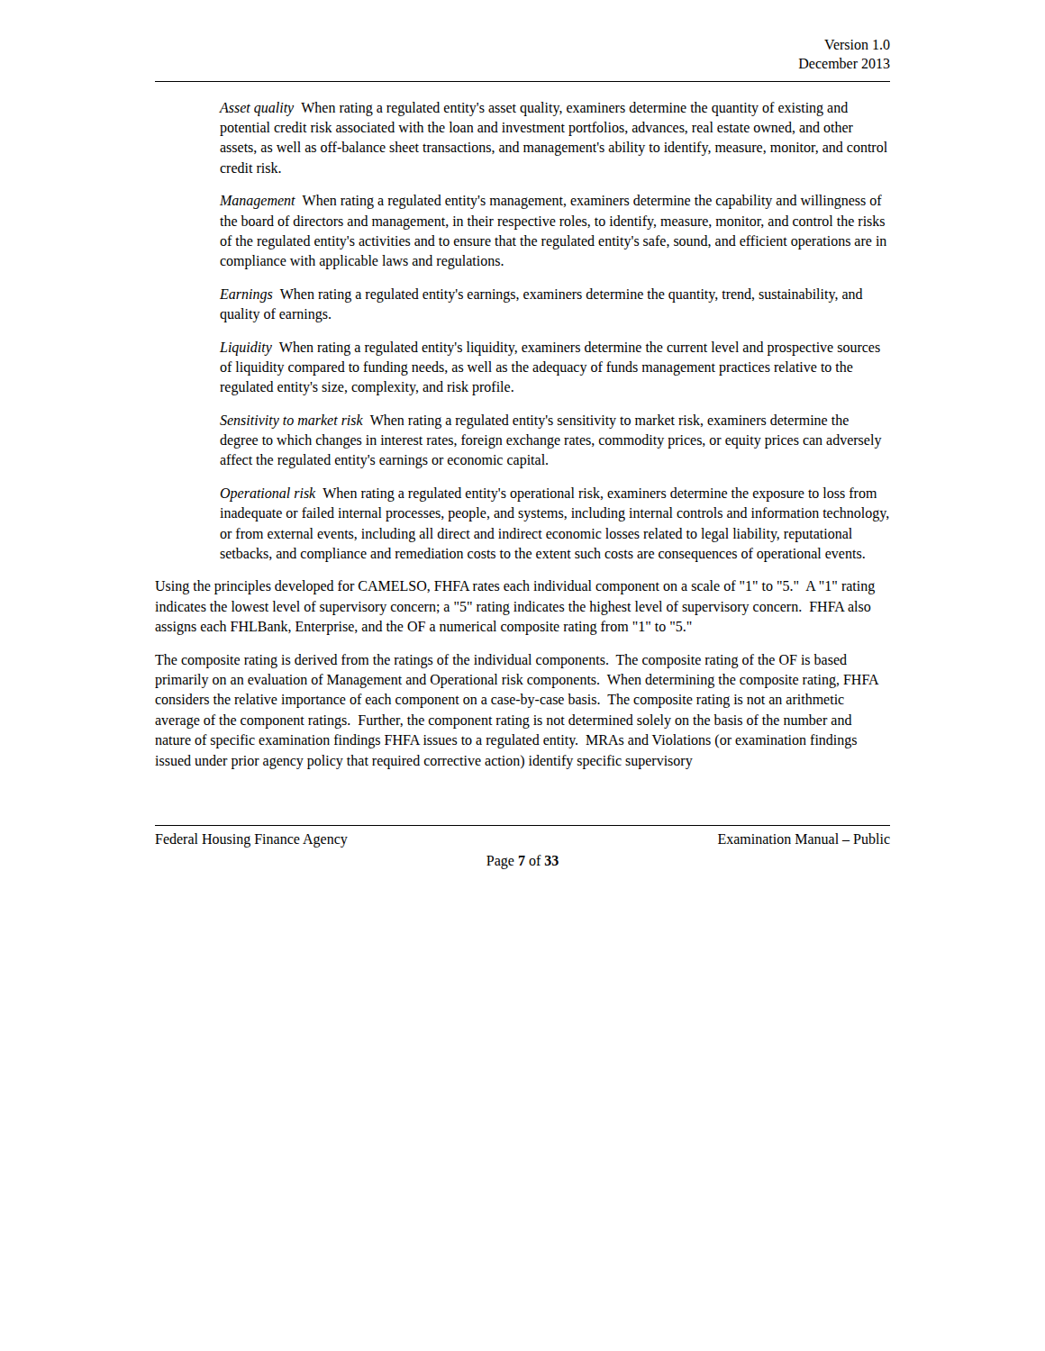Version 1.0
December 2013
Asset quality When rating a regulated entity's asset quality, examiners determine the quantity of existing and potential credit risk associated with the loan and investment portfolios, advances, real estate owned, and other assets, as well as off-balance sheet transactions, and management's ability to identify, measure, monitor, and control credit risk.
Management When rating a regulated entity's management, examiners determine the capability and willingness of the board of directors and management, in their respective roles, to identify, measure, monitor, and control the risks of the regulated entity's activities and to ensure that the regulated entity's safe, sound, and efficient operations are in compliance with applicable laws and regulations.
Earnings When rating a regulated entity's earnings, examiners determine the quantity, trend, sustainability, and quality of earnings.
Liquidity When rating a regulated entity's liquidity, examiners determine the current level and prospective sources of liquidity compared to funding needs, as well as the adequacy of funds management practices relative to the regulated entity's size, complexity, and risk profile.
Sensitivity to market risk When rating a regulated entity's sensitivity to market risk, examiners determine the degree to which changes in interest rates, foreign exchange rates, commodity prices, or equity prices can adversely affect the regulated entity's earnings or economic capital.
Operational risk When rating a regulated entity's operational risk, examiners determine the exposure to loss from inadequate or failed internal processes, people, and systems, including internal controls and information technology, or from external events, including all direct and indirect economic losses related to legal liability, reputational setbacks, and compliance and remediation costs to the extent such costs are consequences of operational events.
Using the principles developed for CAMELSO, FHFA rates each individual component on a scale of "1" to "5." A "1" rating indicates the lowest level of supervisory concern; a "5" rating indicates the highest level of supervisory concern. FHFA also assigns each FHLBank, Enterprise, and the OF a numerical composite rating from "1" to "5."
The composite rating is derived from the ratings of the individual components. The composite rating of the OF is based primarily on an evaluation of Management and Operational risk components. When determining the composite rating, FHFA considers the relative importance of each component on a case-by-case basis. The composite rating is not an arithmetic average of the component ratings. Further, the component rating is not determined solely on the basis of the number and nature of specific examination findings FHFA issues to a regulated entity. MRAs and Violations (or examination findings issued under prior agency policy that required corrective action) identify specific supervisory
Federal Housing Finance Agency
Examination Manual – Public
Page 7 of 33